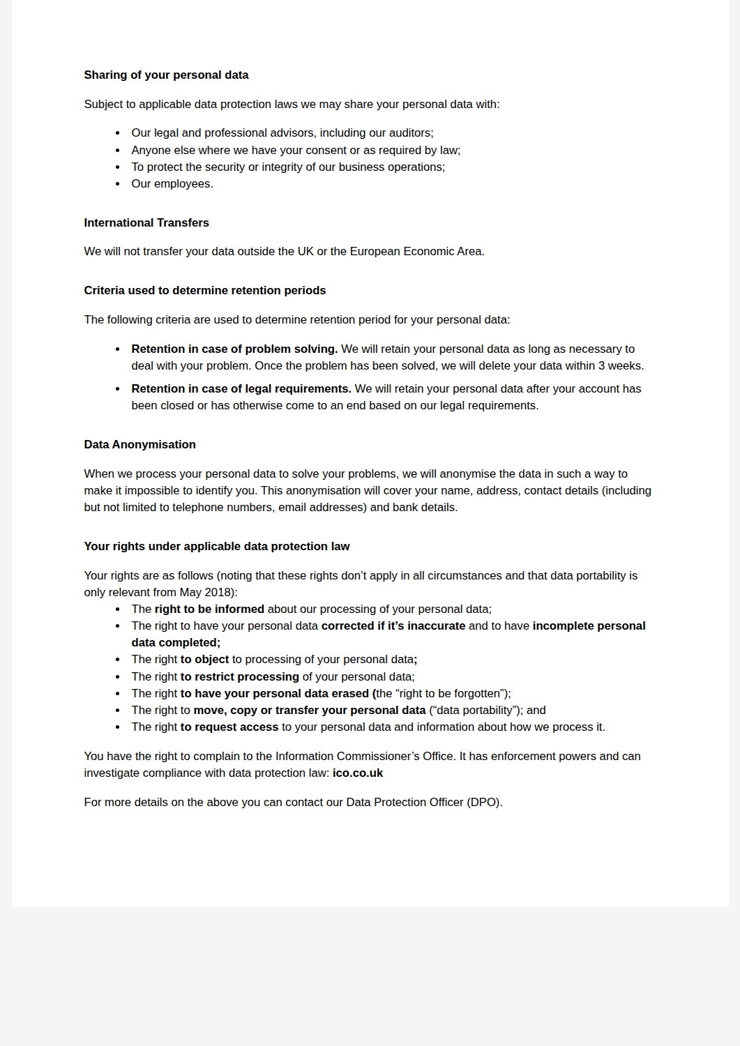Sharing of your personal data
Subject to applicable data protection laws we may share your personal data with:
Our legal and professional advisors, including our auditors;
Anyone else where we have your consent or as required by law;
To protect the security or integrity of our business operations;
Our employees.
International Transfers
We will not transfer your data outside the UK or the European Economic Area.
Criteria used to determine retention periods
The following criteria are used to determine retention period for your personal data:
Retention in case of problem solving. We will retain your personal data as long as necessary to deal with your problem. Once the problem has been solved, we will delete your data within 3 weeks.
Retention in case of legal requirements. We will retain your personal data after your account has been closed or has otherwise come to an end based on our legal requirements.
Data Anonymisation
When we process your personal data to solve your problems, we will anonymise the data in such a way to make it impossible to identify you. This anonymisation will cover your name, address, contact details (including but not limited to telephone numbers, email addresses) and bank details.
Your rights under applicable data protection law
Your rights are as follows (noting that these rights don’t apply in all circumstances and that data portability is only relevant from May 2018):
The right to be informed about our processing of your personal data;
The right to have your personal data corrected if it’s inaccurate and to have incomplete personal data completed;
The right to object to processing of your personal data;
The right to restrict processing of your personal data;
The right to have your personal data erased (the “right to be forgotten”);
The right to move, copy or transfer your personal data (“data portability”); and
The right to request access to your personal data and information about how we process it.
You have the right to complain to the Information Commissioner’s Office. It has enforcement powers and can investigate compliance with data protection law: ico.co.uk
For more details on the above you can contact our Data Protection Officer (DPO).